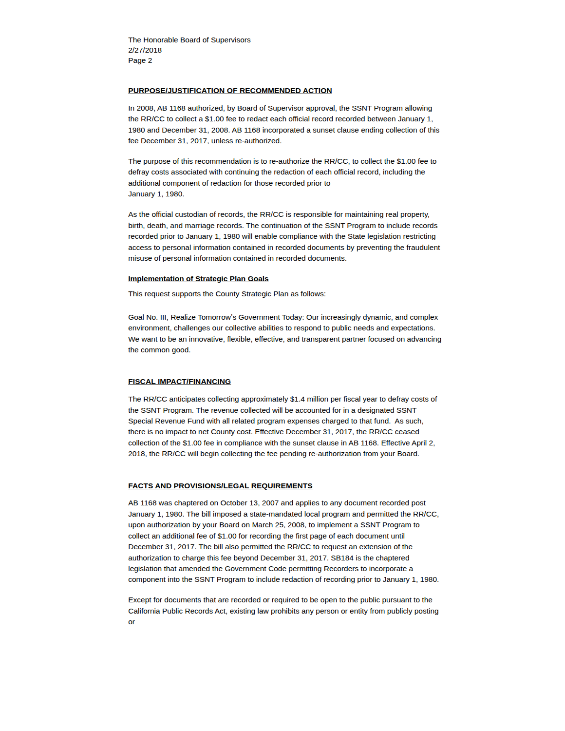The Honorable Board of Supervisors
2/27/2018
Page 2
PURPOSE/JUSTIFICATION OF RECOMMENDED ACTION
In 2008, AB 1168 authorized, by Board of Supervisor approval, the SSNT Program allowing the RR/CC to collect a $1.00 fee to redact each official record recorded between January 1, 1980 and December 31, 2008. AB 1168 incorporated a sunset clause ending collection of this fee December 31, 2017, unless re-authorized.
The purpose of this recommendation is to re-authorize the RR/CC, to collect the $1.00 fee to defray costs associated with continuing the redaction of each official record, including the additional component of redaction for those recorded prior to
January 1, 1980.
As the official custodian of records, the RR/CC is responsible for maintaining real property, birth, death, and marriage records. The continuation of the SSNT Program to include records recorded prior to January 1, 1980 will enable compliance with the State legislation restricting access to personal information contained in recorded documents by preventing the fraudulent misuse of personal information contained in recorded documents.
Implementation of Strategic Plan Goals
This request supports the County Strategic Plan as follows:
Goal No. III, Realize Tomorrowʼs Government Today: Our increasingly dynamic, and complex environment, challenges our collective abilities to respond to public needs and expectations. We want to be an innovative, flexible, effective, and transparent partner focused on advancing the common good.
FISCAL IMPACT/FINANCING
The RR/CC anticipates collecting approximately $1.4 million per fiscal year to defray costs of the SSNT Program. The revenue collected will be accounted for in a designated SSNT Special Revenue Fund with all related program expenses charged to that fund. As such, there is no impact to net County cost. Effective December 31, 2017, the RR/CC ceased collection of the $1.00 fee in compliance with the sunset clause in AB 1168. Effective April 2, 2018, the RR/CC will begin collecting the fee pending re-authorization from your Board.
FACTS AND PROVISIONS/LEGAL REQUIREMENTS
AB 1168 was chaptered on October 13, 2007 and applies to any document recorded post January 1, 1980. The bill imposed a state-mandated local program and permitted the RR/CC, upon authorization by your Board on March 25, 2008, to implement a SSNT Program to collect an additional fee of $1.00 for recording the first page of each document until December 31, 2017. The bill also permitted the RR/CC to request an extension of the authorization to charge this fee beyond December 31, 2017. SB184 is the chaptered legislation that amended the Government Code permitting Recorders to incorporate a component into the SSNT Program to include redaction of recording prior to January 1, 1980.
Except for documents that are recorded or required to be open to the public pursuant to the California Public Records Act, existing law prohibits any person or entity from publicly posting or